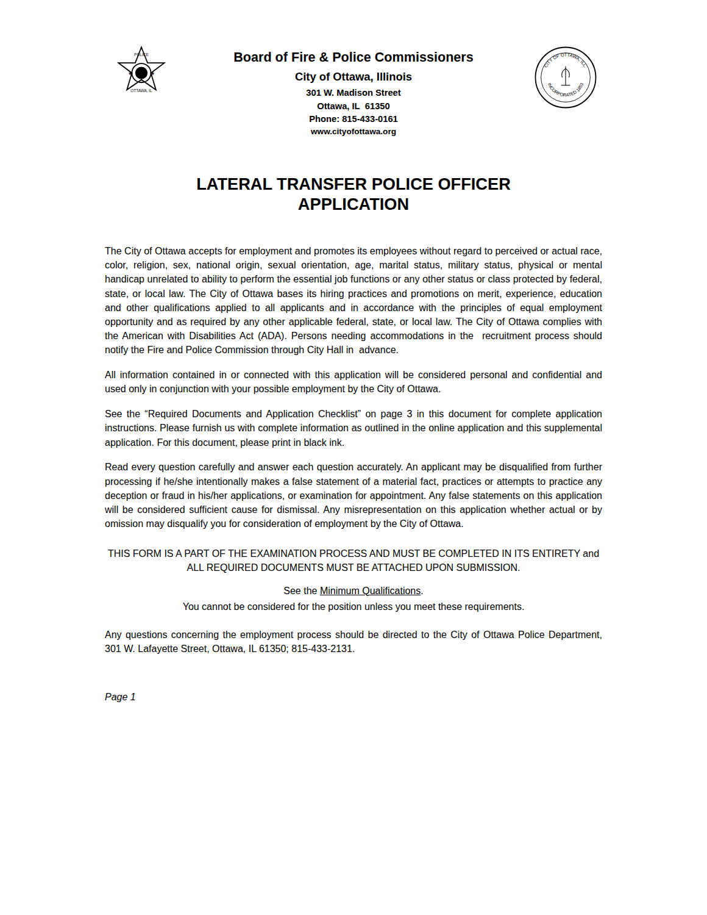POLICE OTTAWA, IL ★ ★
Board of Fire & Police Commissioners
City of Ottawa, Illinois
301 W. Madison Street
Ottawa, IL 61350
Phone: 815-433-0161
www.cityofottawa.org
CITY OF OTTAWA, ILL. INCORPORATED 1853
LATERAL TRANSFER POLICE OFFICER
APPLICATION
The City of Ottawa accepts for employment and promotes its employees without regard to perceived or actual race, color, religion, sex, national origin, sexual orientation, age, marital status, military status, physical or mental handicap unrelated to ability to perform the essential job functions or any other status or class protected by federal, state, or local law. The City of Ottawa bases its hiring practices and promotions on merit, experience, education and other qualifications applied to all applicants and in accordance with the principles of equal employment opportunity and as required by any other applicable federal, state, or local law. The City of Ottawa complies with the American with Disabilities Act (ADA). Persons needing accommodations in the recruitment process should notify the Fire and Police Commission through City Hall in advance.
All information contained in or connected with this application will be considered personal and confidential and used only in conjunction with your possible employment by the City of Ottawa.
See the “Required Documents and Application Checklist” on page 3 in this document for complete application instructions. Please furnish us with complete information as outlined in the online application and this supplemental application. For this document, please print in black ink.
Read every question carefully and answer each question accurately. An applicant may be disqualified from further processing if he/she intentionally makes a false statement of a material fact, practices or attempts to practice any deception or fraud in his/her applications, or examination for appointment. Any false statements on this application will be considered sufficient cause for dismissal. Any misrepresentation on this application whether actual or by omission may disqualify you for consideration of employment by the City of Ottawa.
THIS FORM IS A PART OF THE EXAMINATION PROCESS AND MUST BE COMPLETED IN ITS ENTIRETY and ALL REQUIRED DOCUMENTS MUST BE ATTACHED UPON SUBMISSION.
See the Minimum Qualifications.
You cannot be considered for the position unless you meet these requirements.
Any questions concerning the employment process should be directed to the City of Ottawa Police Department, 301 W. Lafayette Street, Ottawa, IL 61350; 815-433-2131.
Page 1